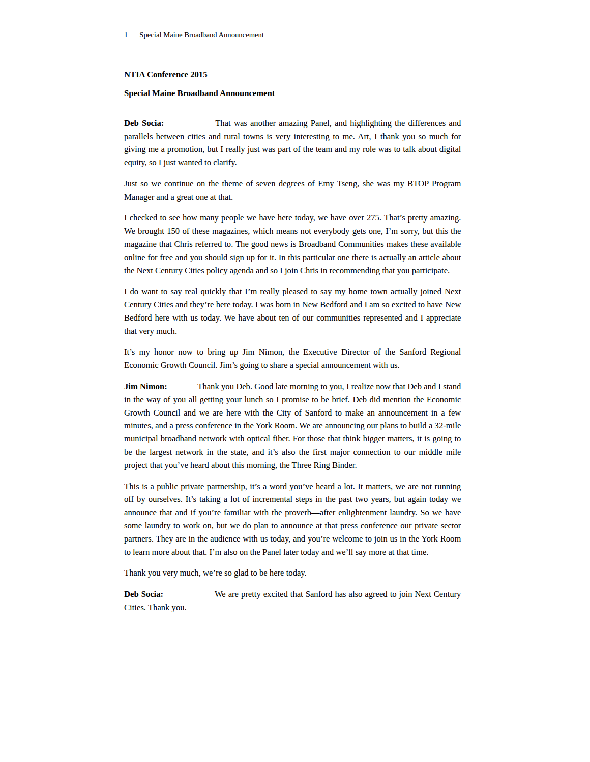1 Special Maine Broadband Announcement
NTIA Conference 2015
Special Maine Broadband Announcement
Deb Socia: That was another amazing Panel, and highlighting the differences and parallels between cities and rural towns is very interesting to me. Art, I thank you so much for giving me a promotion, but I really just was part of the team and my role was to talk about digital equity, so I just wanted to clarify.
Just so we continue on the theme of seven degrees of Emy Tseng, she was my BTOP Program Manager and a great one at that.
I checked to see how many people we have here today, we have over 275. That’s pretty amazing. We brought 150 of these magazines, which means not everybody gets one, I’m sorry, but this the magazine that Chris referred to. The good news is Broadband Communities makes these available online for free and you should sign up for it. In this particular one there is actually an article about the Next Century Cities policy agenda and so I join Chris in recommending that you participate.
I do want to say real quickly that I’m really pleased to say my home town actually joined Next Century Cities and they’re here today. I was born in New Bedford and I am so excited to have New Bedford here with us today. We have about ten of our communities represented and I appreciate that very much.
It’s my honor now to bring up Jim Nimon, the Executive Director of the Sanford Regional Economic Growth Council. Jim’s going to share a special announcement with us.
Jim Nimon: Thank you Deb. Good late morning to you, I realize now that Deb and I stand in the way of you all getting your lunch so I promise to be brief. Deb did mention the Economic Growth Council and we are here with the City of Sanford to make an announcement in a few minutes, and a press conference in the York Room. We are announcing our plans to build a 32-mile municipal broadband network with optical fiber. For those that think bigger matters, it is going to be the largest network in the state, and it’s also the first major connection to our middle mile project that you’ve heard about this morning, the Three Ring Binder.
This is a public private partnership, it’s a word you’ve heard a lot. It matters, we are not running off by ourselves. It’s taking a lot of incremental steps in the past two years, but again today we announce that and if you’re familiar with the proverb—after enlightenment laundry. So we have some laundry to work on, but we do plan to announce at that press conference our private sector partners. They are in the audience with us today, and you’re welcome to join us in the York Room to learn more about that. I’m also on the Panel later today and we’ll say more at that time.
Thank you very much, we’re so glad to be here today.
Deb Socia: We are pretty excited that Sanford has also agreed to join Next Century Cities. Thank you.